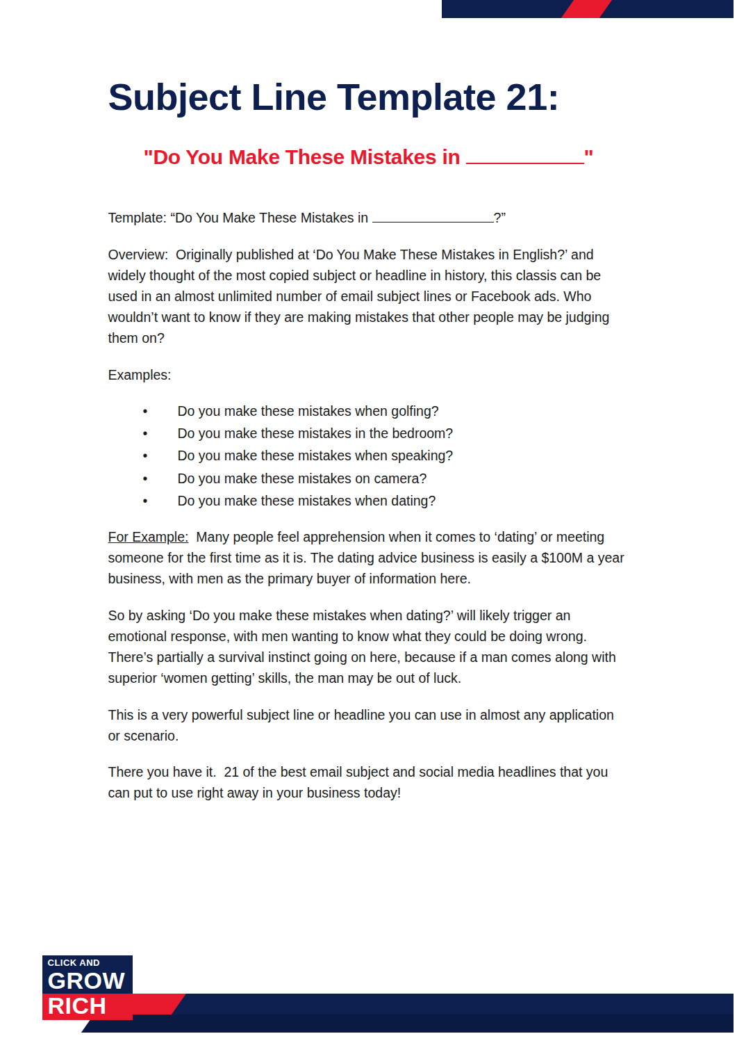Subject Line Template 21:
"Do You Make These Mistakes in "
Template: “Do You Make These Mistakes in ?”
Overview: Originally published at ‘Do You Make These Mistakes in English?’ and widely thought of the most copied subject or headline in history, this classis can be used in an almost unlimited number of email subject lines or Facebook ads. Who wouldn’t want to know if they are making mistakes that other people may be judging them on?
Examples:
Do you make these mistakes when golfing?
Do you make these mistakes in the bedroom?
Do you make these mistakes when speaking?
Do you make these mistakes on camera?
Do you make these mistakes when dating?
For Example: Many people feel apprehension when it comes to ‘dating’ or meeting someone for the first time as it is. The dating advice business is easily a $100M a year business, with men as the primary buyer of information here.
So by asking ‘Do you make these mistakes when dating?’ will likely trigger an emotional response, with men wanting to know what they could be doing wrong. There’s partially a survival instinct going on here, because if a man comes along with superior ‘women getting’ skills, the man may be out of luck.
This is a very powerful subject line or headline you can use in almost any application or scenario.
There you have it. 21 of the best email subject and social media headlines that you can put to use right away in your business today!
CLICK AND GROW RICH